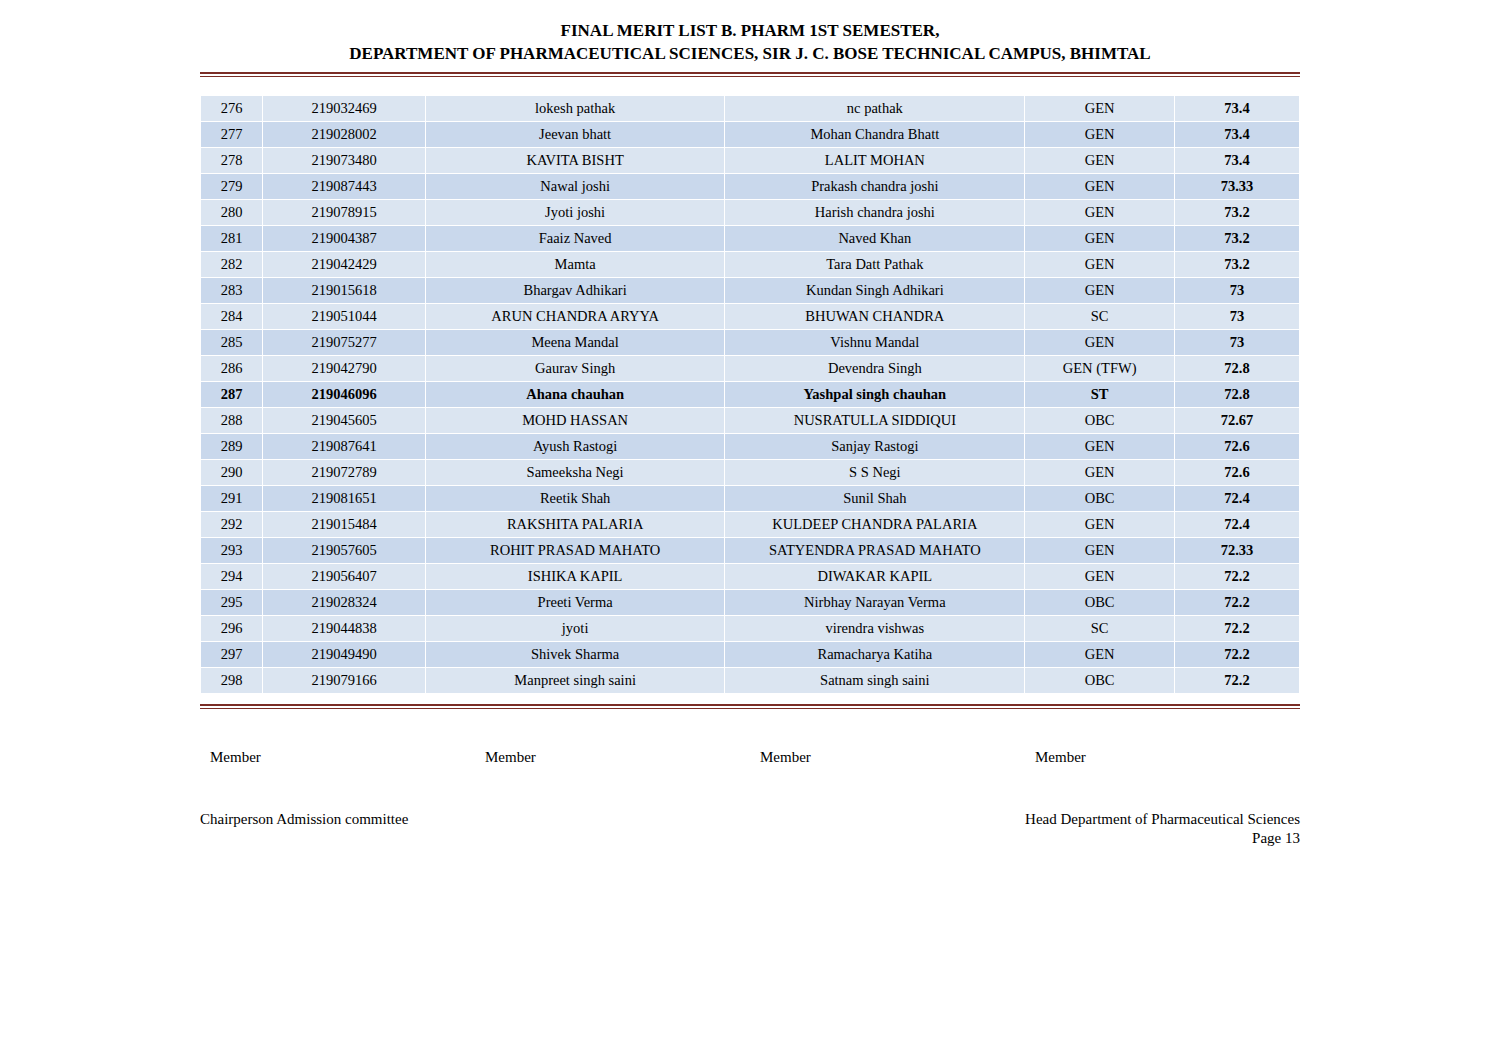FINAL MERIT LIST B. PHARM 1ST SEMESTER,
DEPARTMENT OF PHARMACEUTICAL SCIENCES, SIR J. C. BOSE TECHNICAL CAMPUS, BHIMTAL
| 276 | 219032469 | lokesh pathak | nc pathak | GEN | 73.4 |
| 277 | 219028002 | Jeevan bhatt | Mohan Chandra Bhatt | GEN | 73.4 |
| 278 | 219073480 | KAVITA BISHT | LALIT MOHAN | GEN | 73.4 |
| 279 | 219087443 | Nawal joshi | Prakash chandra joshi | GEN | 73.33 |
| 280 | 219078915 | Jyoti joshi | Harish chandra joshi | GEN | 73.2 |
| 281 | 219004387 | Faaiz Naved | Naved Khan | GEN | 73.2 |
| 282 | 219042429 | Mamta | Tara Datt Pathak | GEN | 73.2 |
| 283 | 219015618 | Bhargav Adhikari | Kundan Singh Adhikari | GEN | 73 |
| 284 | 219051044 | ARUN CHANDRA ARYYA | BHUWAN CHANDRA | SC | 73 |
| 285 | 219075277 | Meena Mandal | Vishnu Mandal | GEN | 73 |
| 286 | 219042790 | Gaurav Singh | Devendra Singh | GEN (TFW) | 72.8 |
| 287 | 219046096 | Ahana chauhan | Yashpal singh chauhan | ST | 72.8 |
| 288 | 219045605 | MOHD HASSAN | NUSRATULLA SIDDIQUI | OBC | 72.67 |
| 289 | 219087641 | Ayush Rastogi | Sanjay Rastogi | GEN | 72.6 |
| 290 | 219072789 | Sameeksha Negi | S S Negi | GEN | 72.6 |
| 291 | 219081651 | Reetik Shah | Sunil Shah | OBC | 72.4 |
| 292 | 219015484 | RAKSHITA PALARIA | KULDEEP CHANDRA PALARIA | GEN | 72.4 |
| 293 | 219057605 | ROHIT PRASAD MAHATO | SATYENDRA PRASAD MAHATO | GEN | 72.33 |
| 294 | 219056407 | ISHIKA KAPIL | DIWAKAR KAPIL | GEN | 72.2 |
| 295 | 219028324 | Preeti Verma | Nirbhay Narayan Verma | OBC | 72.2 |
| 296 | 219044838 | jyoti | virendra vishwas | SC | 72.2 |
| 297 | 219049490 | Shivek Sharma | Ramacharya Katiha | GEN | 72.2 |
| 298 | 219079166 | Manpreet singh saini | Satnam singh saini | OBC | 72.2 |
Member
Member
Member
Member
Chairperson Admission committee
Head Department of Pharmaceutical Sciences
Page 13